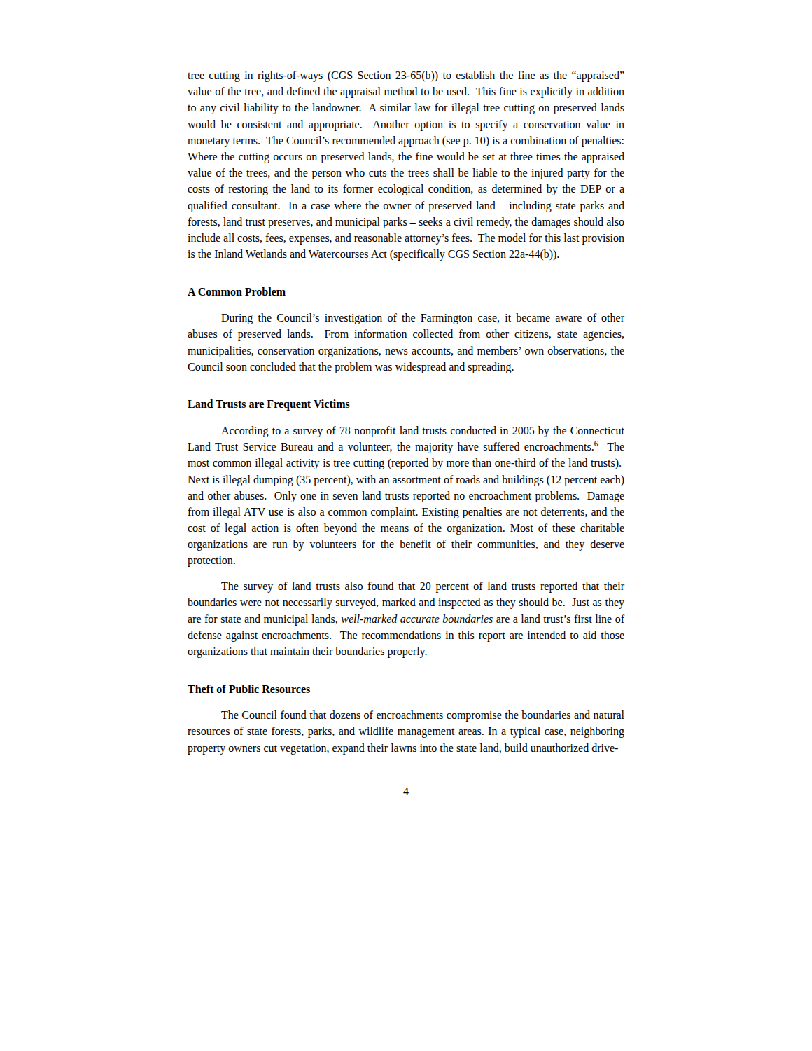tree cutting in rights-of-ways (CGS Section 23-65(b)) to establish the fine as the “appraised” value of the tree, and defined the appraisal method to be used. This fine is explicitly in addition to any civil liability to the landowner. A similar law for illegal tree cutting on preserved lands would be consistent and appropriate. Another option is to specify a conservation value in monetary terms. The Council’s recommended approach (see p. 10) is a combination of penalties: Where the cutting occurs on preserved lands, the fine would be set at three times the appraised value of the trees, and the person who cuts the trees shall be liable to the injured party for the costs of restoring the land to its former ecological condition, as determined by the DEP or a qualified consultant. In a case where the owner of preserved land – including state parks and forests, land trust preserves, and municipal parks – seeks a civil remedy, the damages should also include all costs, fees, expenses, and reasonable attorney’s fees. The model for this last provision is the Inland Wetlands and Watercourses Act (specifically CGS Section 22a-44(b)).
A Common Problem
During the Council’s investigation of the Farmington case, it became aware of other abuses of preserved lands. From information collected from other citizens, state agencies, municipalities, conservation organizations, news accounts, and members’ own observations, the Council soon concluded that the problem was widespread and spreading.
Land Trusts are Frequent Victims
According to a survey of 78 nonprofit land trusts conducted in 2005 by the Connecticut Land Trust Service Bureau and a volunteer, the majority have suffered encroachments.6 The most common illegal activity is tree cutting (reported by more than one-third of the land trusts). Next is illegal dumping (35 percent), with an assortment of roads and buildings (12 percent each) and other abuses. Only one in seven land trusts reported no encroachment problems. Damage from illegal ATV use is also a common complaint. Existing penalties are not deterrents, and the cost of legal action is often beyond the means of the organization. Most of these charitable organizations are run by volunteers for the benefit of their communities, and they deserve protection.
The survey of land trusts also found that 20 percent of land trusts reported that their boundaries were not necessarily surveyed, marked and inspected as they should be. Just as they are for state and municipal lands, well-marked accurate boundaries are a land trust’s first line of defense against encroachments. The recommendations in this report are intended to aid those organizations that maintain their boundaries properly.
Theft of Public Resources
The Council found that dozens of encroachments compromise the boundaries and natural resources of state forests, parks, and wildlife management areas. In a typical case, neighboring property owners cut vegetation, expand their lawns into the state land, build unauthorized drive-
4